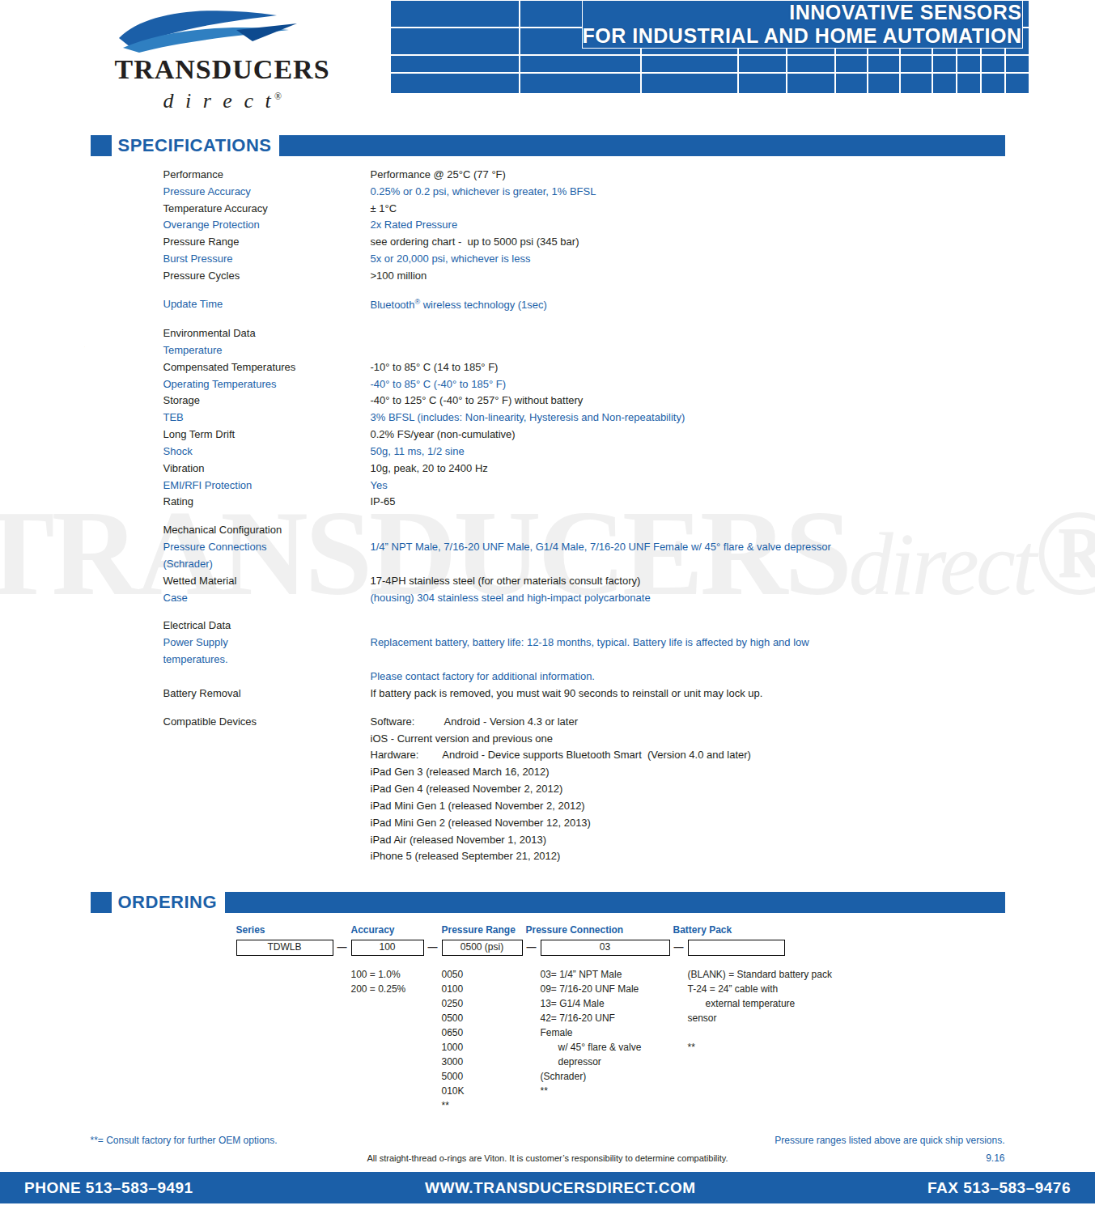TRANSDUCERSdirect®
TRANSDUCERS
d i r e c t®
INNOVATIVE SENSORS FOR INDUSTRIAL AND HOME AUTOMATION
SPECIFICATIONS
| Performance | Performance @ 25°C (77 °F) |
| Pressure Accuracy | 0.25% or 0.2 psi, whichever is greater, 1% BFSL |
| Temperature Accuracy | ± 1°C |
| Overange Protection | 2x Rated Pressure |
| Pressure Range | see ordering chart - up to 5000 psi (345 bar) |
| Burst Pressure | 5x or 20,000 psi, whichever is less |
| Pressure Cycles | >100 million |
| Update Time | Bluetooth ® wireless technology (1sec) |
| Environmental Data | |
| Temperature | |
| Compensated Temperatures | -10° to 85° C (14 to 185° F) |
| Operating Temperatures | -40° to 85° C (-40° to 185° F) |
| Storage | -40° to 125° C (-40° to 257° F) without battery |
| TEB | 3% BFSL (includes: Non-linearity, Hysteresis and Non-repeatability) |
| Long Term Drift | 0.2% FS/year (non-cumulative) |
| Shock | 50g, 11 ms, 1/2 sine |
| Vibration | 10g, peak, 20 to 2400 Hz |
| EMI/RFI Protection | Yes |
| Rating | IP-65 |
| Mechanical Configuration | |
| Pressure Connections | 1/4” NPT Male, 7/16-20 UNF Male, G1/4 Male, 7/16-20 UNF Female w/ 45° flare & valve depressor |
| (Schrader) | |
| Wetted Material | 17-4PH stainless steel (for other materials consult factory) |
| Case | (housing) 304 stainless steel and high-impact polycarbonate |
| Electrical Data | |
| Power Supply | Replacement battery, battery life: 12-18 months, typical. Battery life is affected by high and low |
| temperatures. | |
| | Please contact factory for additional information. |
| Battery Removal | If battery pack is removed, you must wait 90 seconds to reinstall or unit may lock up. |
| Compatible Devices | Software: Android - Version 4.3 or later |
| | iOS - Current version and previous one |
| | Hardware: Android - Device supports Bluetooth Smart (Version 4.0 and later) |
| | iPad Gen 3 (released March 16, 2012) |
| | iPad Gen 4 (released November 2, 2012) |
| | iPad Mini Gen 1 (released November 2, 2012) |
| | iPad Mini Gen 2 (released November 12, 2013) |
| | iPad Air (released November 1, 2013) |
| | iPhone 5 (released September 21, 2012) |
ORDERING
Series
Accuracy
Pressure Range
Pressure Connection
Battery Pack
TDWLB
—
100
—
0500 (psi)
—
03
—
100 = 1.0%
200 = 0.25%
0050
0100
0250
0500
0650
1000
3000
5000
010K
**
03= 1/4” NPT Male
09= 7/16-20 UNF Male
13= G1/4 Male
42= 7/16-20 UNF
Female
w/ 45° flare & valve
depressor
(Schrader)
**
(BLANK) = Standard battery pack
T-24 = 24” cable with
external temperature
sensor
**
**= Consult factory for further OEM options.
Pressure ranges listed above are quick ship versions.
All straight-thread o-rings are Viton. It is customer’s responsibility to determine compatibility. 9.16
PHONE 513–583–9491
WWW.TRANSDUCERSDIRECT.COM
FAX 513–583–9476